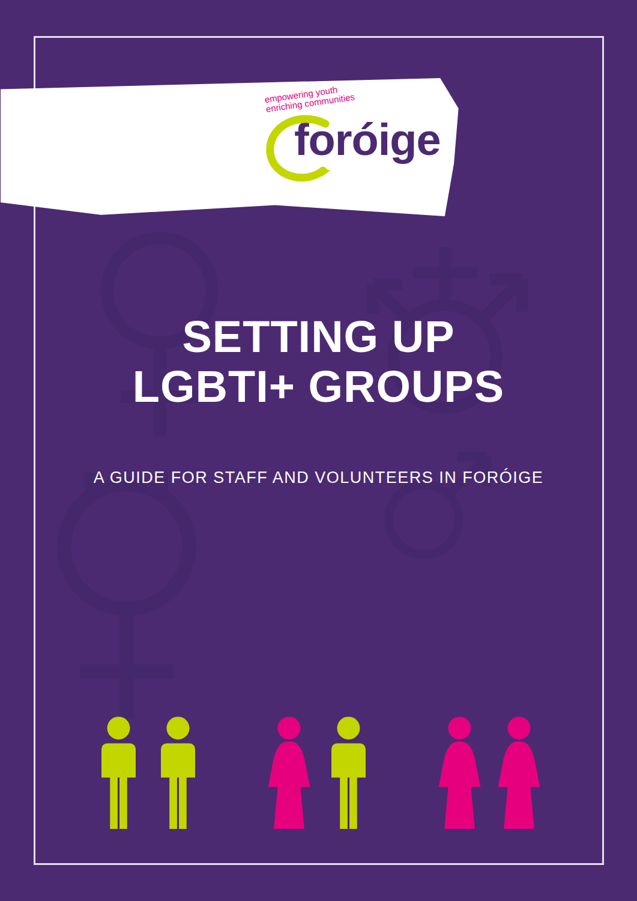empowering youth enriching communities
foróige
Setting Up
LGBTI+ Groups
A guide for staff and volunteers in Foróige